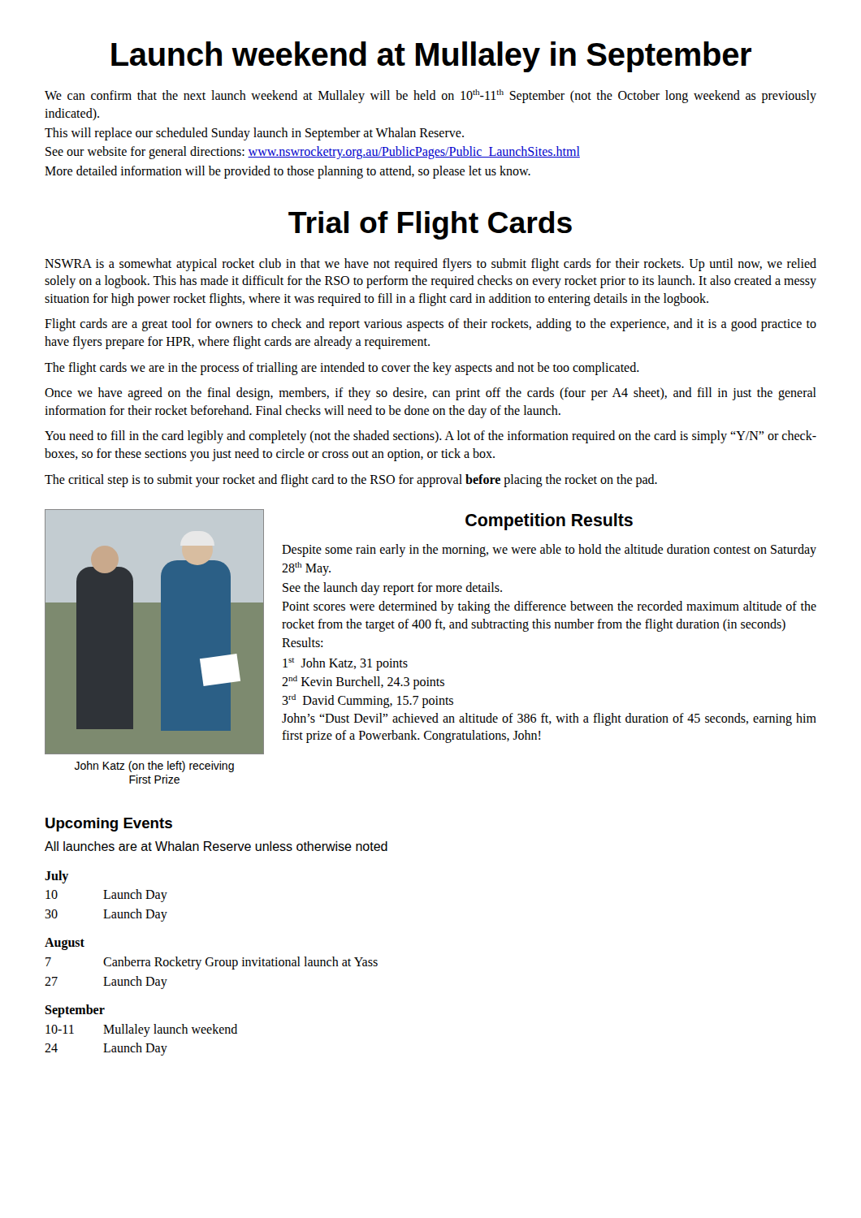Launch weekend at Mullaley in September
We can confirm that the next launch weekend at Mullaley will be held on 10th-11th September (not the October long weekend as previously indicated).
This will replace our scheduled Sunday launch in September at Whalan Reserve.
See our website for general directions: www.nswrocketry.org.au/PublicPages/Public_LaunchSites.html
More detailed information will be provided to those planning to attend, so please let us know.
Trial of Flight Cards
NSWRA is a somewhat atypical rocket club in that we have not required flyers to submit flight cards for their rockets. Up until now, we relied solely on a logbook. This has made it difficult for the RSO to perform the required checks on every rocket prior to its launch. It also created a messy situation for high power rocket flights, where it was required to fill in a flight card in addition to entering details in the logbook.
Flight cards are a great tool for owners to check and report various aspects of their rockets, adding to the experience, and it is a good practice to have flyers prepare for HPR, where flight cards are already a requirement.
The flight cards we are in the process of trialling are intended to cover the key aspects and not be too complicated.
Once we have agreed on the final design, members, if they so desire, can print off the cards (four per A4 sheet), and fill in just the general information for their rocket beforehand. Final checks will need to be done on the day of the launch.
You need to fill in the card legibly and completely (not the shaded sections). A lot of the information required on the card is simply “Y/N” or check-boxes, so for these sections you just need to circle or cross out an option, or tick a box.
The critical step is to submit your rocket and flight card to the RSO for approval before placing the rocket on the pad.
John Katz (on the left) receiving
First Prize
Competition Results
Despite some rain early in the morning, we were able to hold the altitude duration contest on Saturday 28th May.
See the launch day report for more details.
Point scores were determined by taking the difference between the recorded maximum altitude of the rocket from the target of 400 ft, and subtracting this number from the flight duration (in seconds)
Results:
1st John Katz, 31 points
2nd Kevin Burchell, 24.3 points
3rd David Cumming, 15.7 points
John’s “Dust Devil” achieved an altitude of 386 ft, with a flight duration of 45 seconds, earning him first prize of a Powerbank. Congratulations, John!
Upcoming Events
All launches are at Whalan Reserve unless otherwise noted
July
| 10 | Launch Day |
| 30 | Launch Day |
August
| 7 | Canberra Rocketry Group invitational launch at Yass |
| 27 | Launch Day |
September
| 10-11 | Mullaley launch weekend |
| 24 | Launch Day |